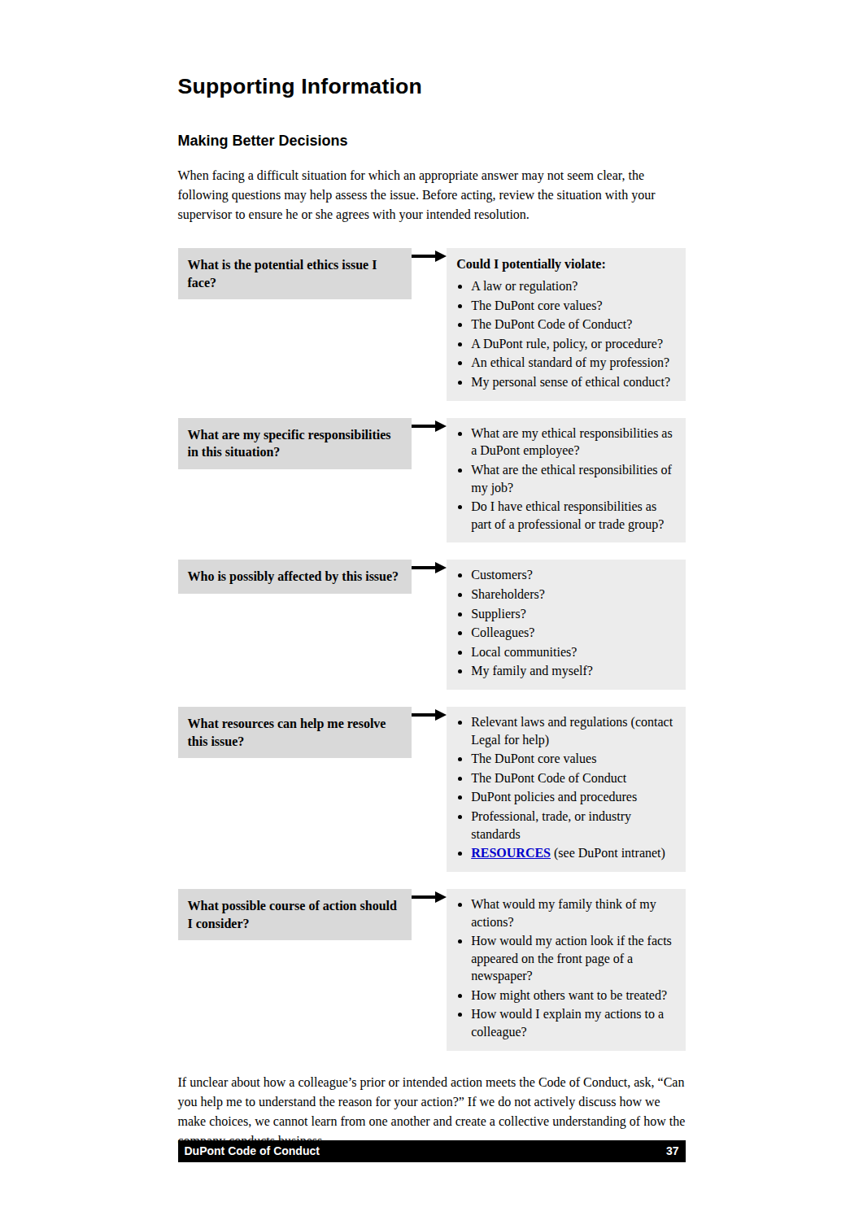Supporting Information
Making Better Decisions
When facing a difficult situation for which an appropriate answer may not seem clear, the following questions may help assess the issue. Before acting, review the situation with your supervisor to ensure he or she agrees with your intended resolution.
| What is the potential ethics issue I face? | | Could I potentially violate: A law or regulation? The DuPont core values? The DuPont Code of Conduct? A DuPont rule, policy, or procedure? An ethical standard of my profession? My personal sense of ethical conduct? |
| What are my specific responsibilities in this situation? | | What are my ethical responsibilities as a DuPont employee? What are the ethical responsibilities of my job? Do I have ethical responsibilities as part of a professional or trade group? |
| Who is possibly affected by this issue? | | Customers? Shareholders? Suppliers? Colleagues? Local communities? My family and myself? |
| What resources can help me resolve this issue? | | Relevant laws and regulations (contact Legal for help) The DuPont core values The DuPont Code of Conduct DuPont policies and procedures Professional, trade, or industry standards RESOURCES (see DuPont intranet) |
| What possible course of action should I consider? | | What would my family think of my actions? How would my action look if the facts appeared on the front page of a newspaper? How might others want to be treated? How would I explain my actions to a colleague? |
If unclear about how a colleague’s prior or intended action meets the Code of Conduct, ask, “Can you help me to understand the reason for your action?” If we do not actively discuss how we make choices, we cannot learn from one another and create a collective understanding of how the company conducts business.
DuPont Code of Conduct 37